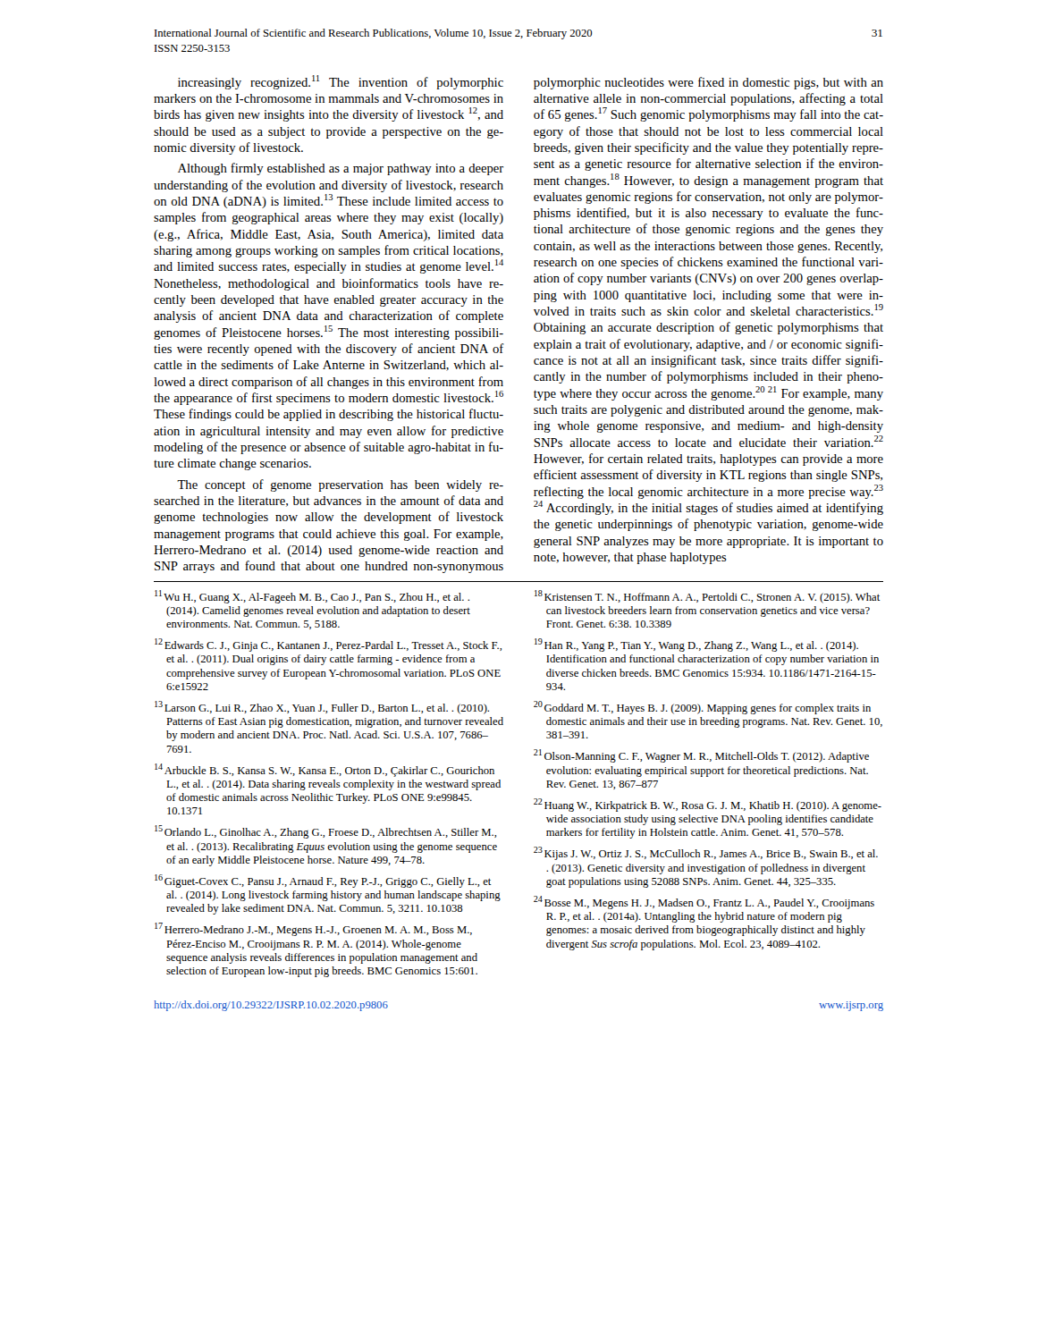International Journal of Scientific and Research Publications, Volume 10, Issue 2, February 2020
ISSN 2250-3153
31
increasingly recognized.11 The invention of polymorphic markers on the I-chromosome in mammals and V-chromosomes in birds has given new insights into the diversity of livestock 12, and should be used as a subject to provide a perspective on the genomic diversity of livestock.
Although firmly established as a major pathway into a deeper understanding of the evolution and diversity of livestock, research on old DNA (aDNA) is limited.13 These include limited access to samples from geographical areas where they may exist (locally) (e.g., Africa, Middle East, Asia, South America), limited data sharing among groups working on samples from critical locations, and limited success rates, especially in studies at genome level.14 Nonetheless, methodological and bioinformatics tools have recently been developed that have enabled greater accuracy in the analysis of ancient DNA data and characterization of complete genomes of Pleistocene horses.15 The most interesting possibilities were recently opened with the discovery of ancient DNA of cattle in the sediments of Lake Anterne in Switzerland, which allowed a direct comparison of all changes in this environment from the appearance of first specimens to modern domestic livestock.16 These findings could be applied in describing the historical fluctuation in agricultural intensity and may even allow for predictive modeling of the presence or absence of suitable agro-habitat in future climate change scenarios.
The concept of genome preservation has been widely researched in the literature, but advances in the amount of data and genome technologies now allow the development of livestock management programs that could achieve this goal. For example, Herrero-Medrano et al. (2014) used genome-wide reaction and SNP arrays and found that about one hundred non-synonymous polymorphic nucleotides were fixed in domestic pigs, but with an alternative allele in non-commercial populations, affecting a total of 65 genes.17 Such genomic polymorphisms may fall into the category of those that should not be lost to less commercial local breeds, given their specificity and the value they potentially represent as a genetic resource for alternative selection if the environment changes.18 However, to design a management program that evaluates genomic regions for conservation, not only are polymorphisms identified, but it is also necessary to evaluate the functional architecture of those genomic regions and the genes they contain, as well as the interactions between those genes. Recently, research on one species of chickens examined the functional variation of copy number variants (CNVs) on over 200 genes overlapping with 1000 quantitative loci, including some that were involved in traits such as skin color and skeletal characteristics.19 Obtaining an accurate description of genetic polymorphisms that explain a trait of evolutionary, adaptive, and / or economic significance is not at all an insignificant task, since traits differ significantly in the number of polymorphisms included in their phenotype where they occur across the genome.20 21 For example, many such traits are polygenic and distributed around the genome, making whole genome responsive, and medium- and high-density SNPs allocate access to locate and elucidate their variation.22 However, for certain related traits, haplotypes can provide a more efficient assessment of diversity in KTL regions than single SNPs, reflecting the local genomic architecture in a more precise way.23 24 Accordingly, in the initial stages of studies aimed at identifying the genetic underpinnings of phenotypic variation, genome-wide general SNP analyzes may be more appropriate. It is important to note, however, that phase haplotypes
11 Wu H., Guang X., Al-Fageeh M. B., Cao J., Pan S., Zhou H., et al. . (2014). Camelid genomes reveal evolution and adaptation to desert environments. Nat. Commun. 5, 5188.
12 Edwards C. J., Ginja C., Kantanen J., Perez-Pardal L., Tresset A., Stock F., et al. . (2011). Dual origins of dairy cattle farming - evidence from a comprehensive survey of European Y-chromosomal variation. PLoS ONE 6:e15922
13 Larson G., Lui R., Zhao X., Yuan J., Fuller D., Barton L., et al. . (2010). Patterns of East Asian pig domestication, migration, and turnover revealed by modern and ancient DNA. Proc. Natl. Acad. Sci. U.S.A. 107, 7686–7691.
14 Arbuckle B. S., Kansa S. W., Kansa E., Orton D., Çakirlar C., Gourichon L., et al. . (2014). Data sharing reveals complexity in the westward spread of domestic animals across Neolithic Turkey. PLoS ONE 9:e99845. 10.1371
15 Orlando L., Ginolhac A., Zhang G., Froese D., Albrechtsen A., Stiller M., et al. . (2013). Recalibrating Equus evolution using the genome sequence of an early Middle Pleistocene horse. Nature 499, 74–78.
16 Giguet-Covex C., Pansu J., Arnaud F., Rey P.-J., Griggo C., Gielly L., et al. . (2014). Long livestock farming history and human landscape shaping revealed by lake sediment DNA. Nat. Commun. 5, 3211. 10.1038
17 Herrero-Medrano J.-M., Megens H.-J., Groenen M. A. M., Boss M., Pérez-Enciso M., Crooijmans R. P. M. A. (2014). Whole-genome sequence analysis reveals differences in population management and selection of European low-input pig breeds. BMC Genomics 15:601.
18 Kristensen T. N., Hoffmann A. A., Pertoldi C., Stronen A. V. (2015). What can livestock breeders learn from conservation genetics and vice versa? Front. Genet. 6:38. 10.3389
19 Han R., Yang P., Tian Y., Wang D., Zhang Z., Wang L., et al. . (2014). Identification and functional characterization of copy number variation in diverse chicken breeds. BMC Genomics 15:934. 10.1186/1471-2164-15-934.
20 Goddard M. T., Hayes B. J. (2009). Mapping genes for complex traits in domestic animals and their use in breeding programs. Nat. Rev. Genet. 10, 381–391.
21 Olson-Manning C. F., Wagner M. R., Mitchell-Olds T. (2012). Adaptive evolution: evaluating empirical support for theoretical predictions. Nat. Rev. Genet. 13, 867–877
22 Huang W., Kirkpatrick B. W., Rosa G. J. M., Khatib H. (2010). A genome-wide association study using selective DNA pooling identifies candidate markers for fertility in Holstein cattle. Anim. Genet. 41, 570–578.
23 Kijas J. W., Ortiz J. S., McCulloch R., James A., Brice B., Swain B., et al. . (2013). Genetic diversity and investigation of polledness in divergent goat populations using 52088 SNPs. Anim. Genet. 44, 325–335.
24 Bosse M., Megens H. J., Madsen O., Frantz L. A., Paudel Y., Crooijmans R. P., et al. . (2014a). Untangling the hybrid nature of modern pig genomes: a mosaic derived from biogeographically distinct and highly divergent Sus scrofa populations. Mol. Ecol. 23, 4089–4102.
http://dx.doi.org/10.29322/IJSRP.10.02.2020.p9806
www.ijsrp.org